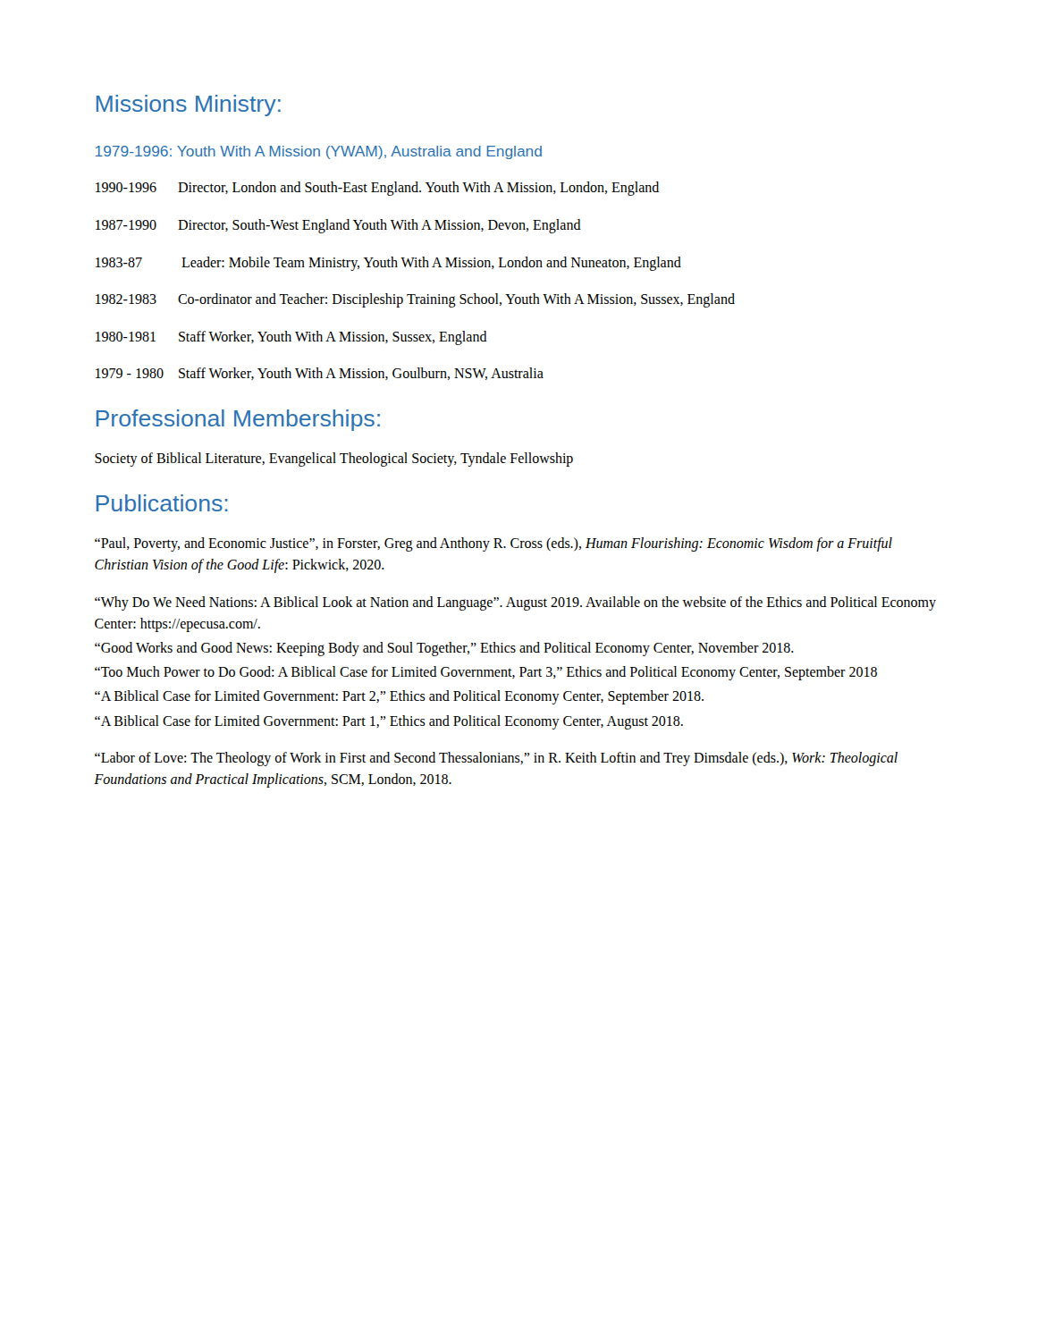Missions Ministry:
1979-1996: Youth With A Mission (YWAM), Australia and England
1990-1996 Director, London and South-East England. Youth With A Mission, London, England
1987-1990 Director, South-West England Youth With A Mission, Devon, England
1983-87 Leader: Mobile Team Ministry, Youth With A Mission, London and Nuneaton, England
1982-1983 Co-ordinator and Teacher: Discipleship Training School, Youth With A Mission, Sussex, England
1980-1981 Staff Worker, Youth With A Mission, Sussex, England
1979 - 1980 Staff Worker, Youth With A Mission, Goulburn, NSW, Australia
Professional Memberships:
Society of Biblical Literature, Evangelical Theological Society, Tyndale Fellowship
Publications:
“Paul, Poverty, and Economic Justice”, in Forster, Greg and Anthony R. Cross (eds.), Human Flourishing: Economic Wisdom for a Fruitful Christian Vision of the Good Life: Pickwick, 2020.
“Why Do We Need Nations: A Biblical Look at Nation and Language”. August 2019. Available on the website of the Ethics and Political Economy Center: https://epecusa.com/.
“Good Works and Good News: Keeping Body and Soul Together,” Ethics and Political Economy Center, November 2018.
“Too Much Power to Do Good: A Biblical Case for Limited Government, Part 3,” Ethics and Political Economy Center, September 2018
“A Biblical Case for Limited Government: Part 2,” Ethics and Political Economy Center, September 2018.
“A Biblical Case for Limited Government: Part 1,” Ethics and Political Economy Center, August 2018.
“Labor of Love: The Theology of Work in First and Second Thessalonians,” in R. Keith Loftin and Trey Dimsdale (eds.), Work: Theological Foundations and Practical Implications, SCM, London, 2018.